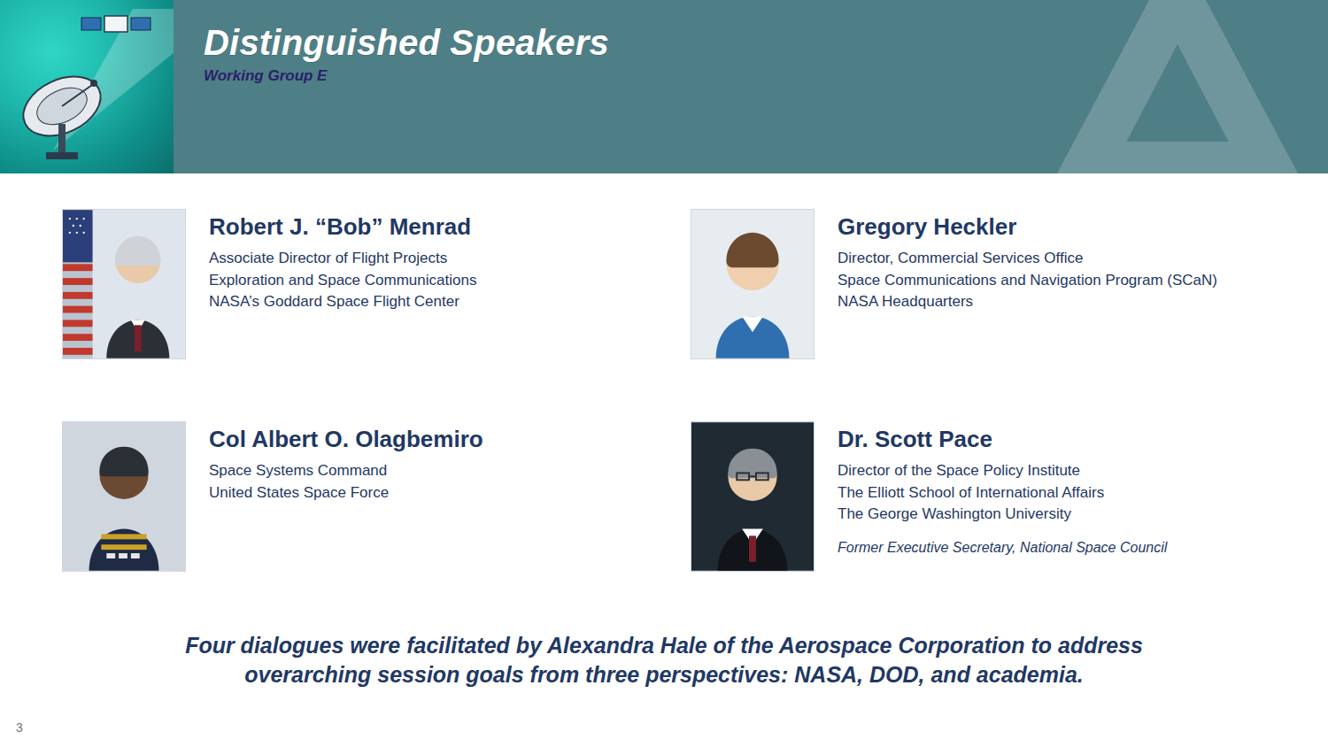Distinguished Speakers
Working Group E
Robert J. “Bob” Menrad
Associate Director of Flight Projects
Exploration and Space Communications
NASA’s Goddard Space Flight Center
Gregory Heckler
Director, Commercial Services Office
Space Communications and Navigation Program (SCaN)
NASA Headquarters
Col Albert O. Olagbemiro
Space Systems Command
United States Space Force
Dr. Scott Pace
Director of the Space Policy Institute
The Elliott School of International Affairs
The George Washington University
Former Executive Secretary, National Space Council
Four dialogues were facilitated by Alexandra Hale of the Aerospace Corporation to address
overarching session goals from three perspectives: NASA, DOD, and academia.
3